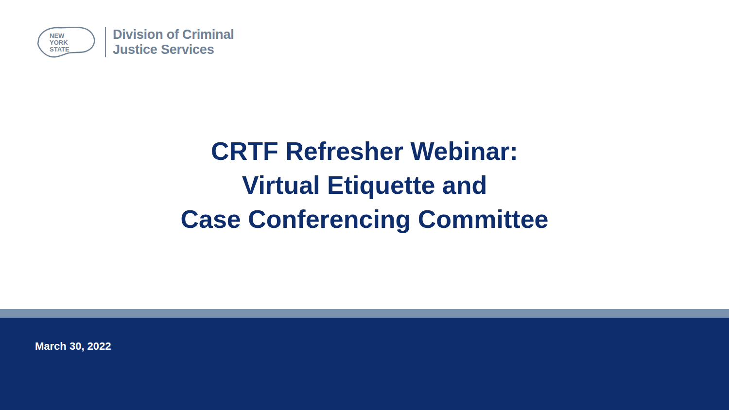NEW YORK STATE
Division of Criminal
Justice Services
CRTF Refresher Webinar:
Virtual Etiquette and
Case Conferencing Committee
March 30, 2022